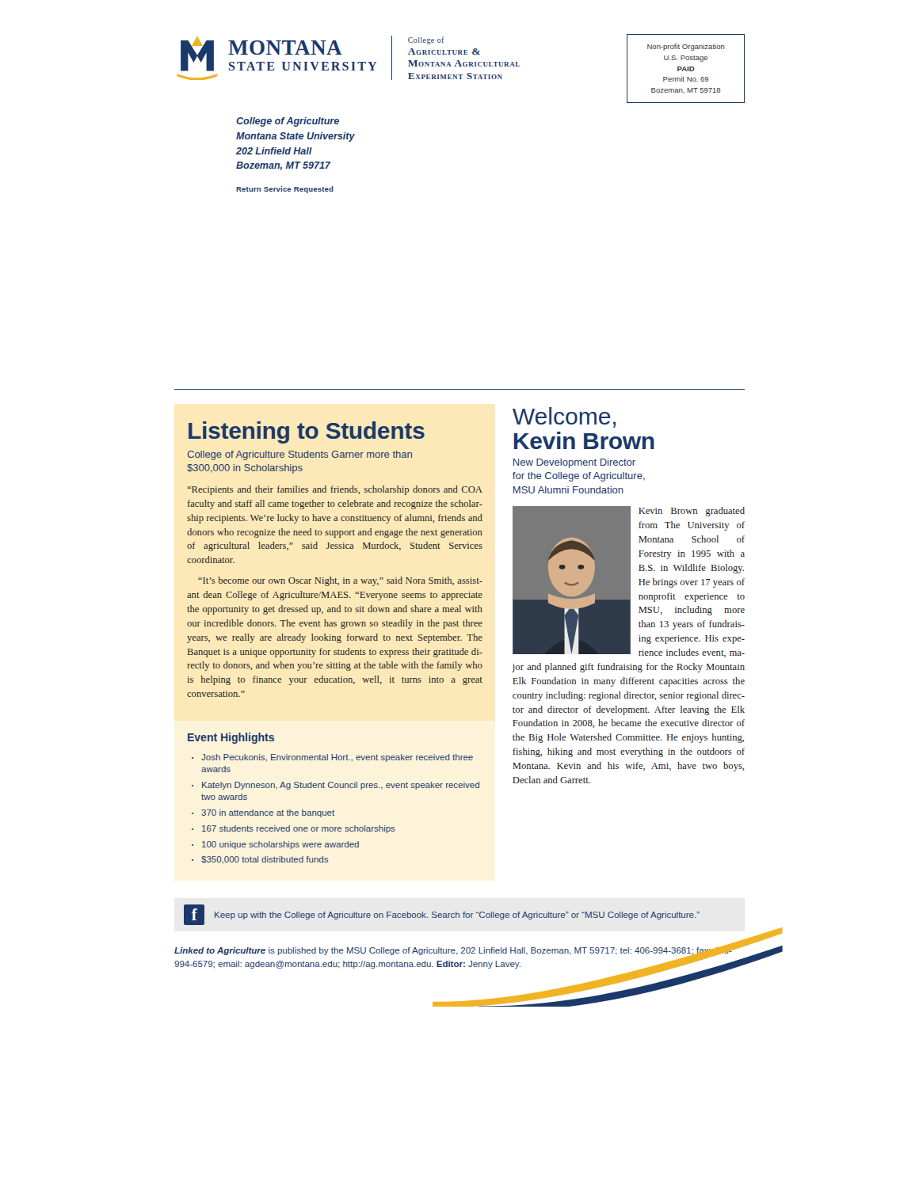MONTANA STATE UNIVERSITY
College of Agriculture & Montana Agricultural Experiment Station
Non-profit Organization
U.S. Postage
PAID
Permit No. 69
Bozeman, MT 59718
College of Agriculture
Montana State University
202 Linfield Hall
Bozeman, MT 59717
Return Service Requested
Listening to Students
College of Agriculture Students Garner more than
$300,000 in Scholarships
“Recipients and their families and friends, scholarship donors and COA faculty and staff all came together to celebrate and recognize the scholarship recipients. We’re lucky to have a constituency of alumni, friends and donors who recognize the need to support and engage the next generation of agricultural leaders,” said Jessica Murdock, Student Services coordinator.
“It’s become our own Oscar Night, in a way,” said Nora Smith, assistant dean College of Agriculture/MAES. “Everyone seems to appreciate the opportunity to get dressed up, and to sit down and share a meal with our incredible donors. The event has grown so steadily in the past three years, we really are already looking forward to next September. The Banquet is a unique opportunity for students to express their gratitude directly to donors, and when you’re sitting at the table with the family who is helping to finance your education, well, it turns into a great conversation.”
Event Highlights
Josh Pecukonis, Environmental Hort., event speaker received three awards
Katelyn Dynneson, Ag Student Council pres., event speaker received two awards
370 in attendance at the banquet
167 students received one or more scholarships
100 unique scholarships were awarded
$350,000 total distributed funds
Welcome,
Kevin Brown
New Development Director
for the College of Agriculture,
MSU Alumni Foundation
Kevin Brown graduated from The University of Montana School of Forestry in 1995 with a B.S. in Wildlife Biology. He brings over 17 years of nonprofit experience to MSU, including more than 13 years of fundraising experience. His experience includes event, major and planned gift fundraising for the Rocky Mountain Elk Foundation in many different capacities across the country including: regional director, senior regional director and director of development. After leaving the Elk Foundation in 2008, he became the executive director of the Big Hole Watershed Committee. He enjoys hunting, fishing, hiking and most everything in the outdoors of Montana. Kevin and his wife, Ami, have two boys, Declan and Garrett.
f
Keep up with the College of Agriculture on Facebook. Search for “College of Agriculture” or “MSU College of Agriculture.”
Linked to Agriculture is published by the MSU College of Agriculture, 202 Linfield Hall, Bozeman, MT 59717; tel: 406-994-3681; fax: 406-994-6579; email: agdean@montana.edu; http://ag.montana.edu. Editor: Jenny Lavey.